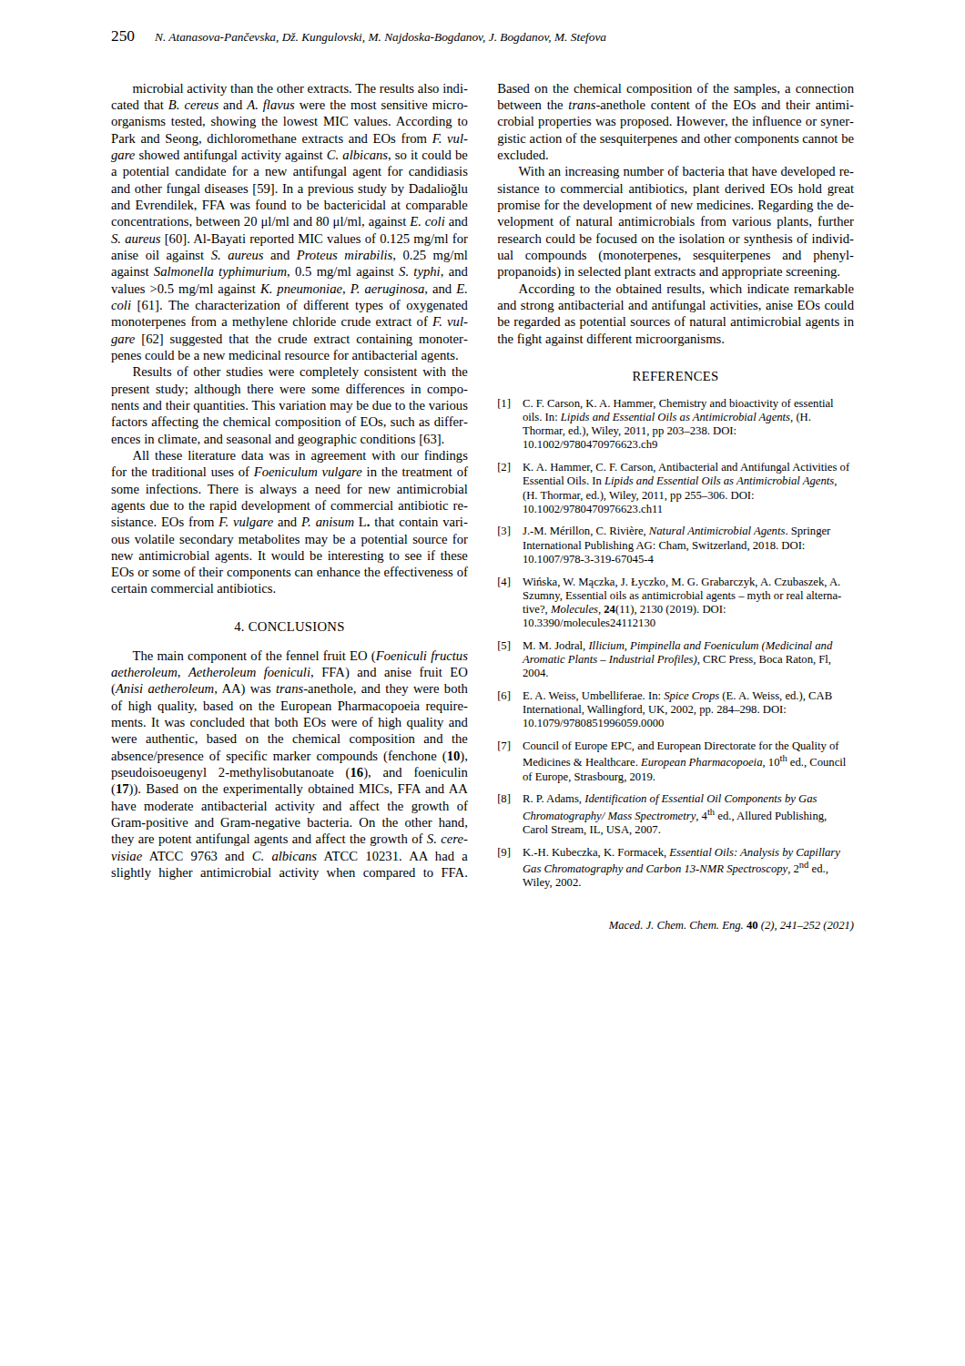250 N. Atanasova-Pančevska, Dž. Kungulovski, M. Najdoska-Bogdanov, J. Bogdanov, M. Stefova
microbial activity than the other extracts. The results also indicated that B. cereus and A. flavus were the most sensitive microorganisms tested, showing the lowest MIC values. According to Park and Seong, dichloromethane extracts and EOs from F. vulgare showed antifungal activity against C. albicans, so it could be a potential candidate for a new antifungal agent for candidiasis and other fungal diseases [59]. In a previous study by Dadalioğlu and Evrendilek, FFA was found to be bactericidal at comparable concentrations, between 20 μl/ml and 80 μl/ml, against E. coli and S. aureus [60]. Al-Bayati reported MIC values of 0.125 mg/ml for anise oil against S. aureus and Proteus mirabilis, 0.25 mg/ml against Salmonella typhimurium, 0.5 mg/ml against S. typhi, and values >0.5 mg/ml against K. pneumoniae, P. aeruginosa, and E. coli [61]. The characterization of different types of oxygenated monoterpenes from a methylene chloride crude extract of F. vulgare [62] suggested that the crude extract containing monoterpenes could be a new medicinal resource for antibacterial agents.
Results of other studies were completely consistent with the present study; although there were some differences in components and their quantities. This variation may be due to the various factors affecting the chemical composition of EOs, such as differences in climate, and seasonal and geographic conditions [63].
All these literature data was in agreement with our findings for the traditional uses of Foeniculum vulgare in the treatment of some infections. There is always a need for new antimicrobial agents due to the rapid development of commercial antibiotic resistance. EOs from F. vulgare and P. anisum L. that contain various volatile secondary metabolites may be a potential source for new antimicrobial agents. It would be interesting to see if these EOs or some of their components can enhance the effectiveness of certain commercial antibiotics.
4. Conclusions
The main component of the fennel fruit EO (Foeniculi fructus aetheroleum, Aetheroleum foeniculi, FFA) and anise fruit EO (Anisi aetheroleum, AA) was trans-anethole, and they were both of high quality, based on the European Pharmacopoeia requirements. It was concluded that both EOs were of high quality and were authentic, based on the chemical composition and the absence/presence of specific marker compounds (fenchone (10), pseudoisoeugenyl 2-methylisobutanoate (16), and foeniculin (17)). Based on the experimentally obtained MICs, FFA and AA have moderate antibacterial activity and affect the growth of Gram-positive and Gram-negative bacteria. On the other hand, they are potent antifungal agents and affect the growth of S. cerevisiae ATCC 9763 and C. albicans ATCC 10231. AA had a slightly higher antimicrobial activity when compared to FFA. Based on the chemical composition of the samples, a connection between the trans-anethole content of the EOs and their antimicrobial properties was proposed. However, the influence or synergistic action of the sesquiterpenes and other components cannot be excluded.
With an increasing number of bacteria that have developed resistance to commercial antibiotics, plant derived EOs hold great promise for the development of new medicines. Regarding the development of natural antimicrobials from various plants, further research could be focused on the isolation or synthesis of individual compounds (monoterpenes, sesquiterpenes and phenylpropanoids) in selected plant extracts and appropriate screening.
According to the obtained results, which indicate remarkable and strong antibacterial and antifungal activities, anise EOs could be regarded as potential sources of natural antimicrobial agents in the fight against different microorganisms.
References
C. F. Carson, K. A. Hammer, Chemistry and bioactivity of essential oils. In: Lipids and Essential Oils as Antimicrobial Agents, (H. Thormar, ed.), Wiley, 2011, pp 203–238. DOI: 10.1002/9780470976623.ch9
K. A. Hammer, C. F. Carson, Antibacterial and Antifungal Activities of Essential Oils. In Lipids and Essential Oils as Antimicrobial Agents, (H. Thormar, ed.), Wiley, 2011, pp 255–306. DOI: 10.1002/9780470976623.ch11
J.-M. Mérillon, C. Rivière, Natural Antimicrobial Agents. Springer International Publishing AG: Cham, Switzerland, 2018. DOI: 10.1007/978-3-319-67045-4
Wińska, W. Mączka, J. Łyczko, M. G. Grabarczyk, A. Czubaszek, A. Szumny, Essential oils as antimicrobial agents – myth or real alternative?, Molecules, 24(11), 2130 (2019). DOI: 10.3390/molecules24112130
M. M. Jodral, Illicium, Pimpinella and Foeniculum (Medicinal and Aromatic Plants – Industrial Profiles), CRC Press, Boca Raton, Fl, 2004.
E. A. Weiss, Umbelliferae. In: Spice Crops (E. A. Weiss, ed.), CAB International, Wallingford, UK, 2002, pp. 284–298. DOI: 10.1079/9780851996059.0000
Council of Europe EPC, and European Directorate for the Quality of Medicines & Healthcare. European Pharmacopoeia, 10th ed., Council of Europe, Strasbourg, 2019.
R. P. Adams, Identification of Essential Oil Components by Gas Chromatography/ Mass Spectrometry, 4th ed., Allured Publishing, Carol Stream, IL, USA, 2007.
K.-H. Kubeczka, K. Formacek, Essential Oils: Analysis by Capillary Gas Chromatography and Carbon 13-NMR Spectroscopy, 2nd ed., Wiley, 2002.
Maced. J. Chem. Chem. Eng. 40 (2), 241–252 (2021)